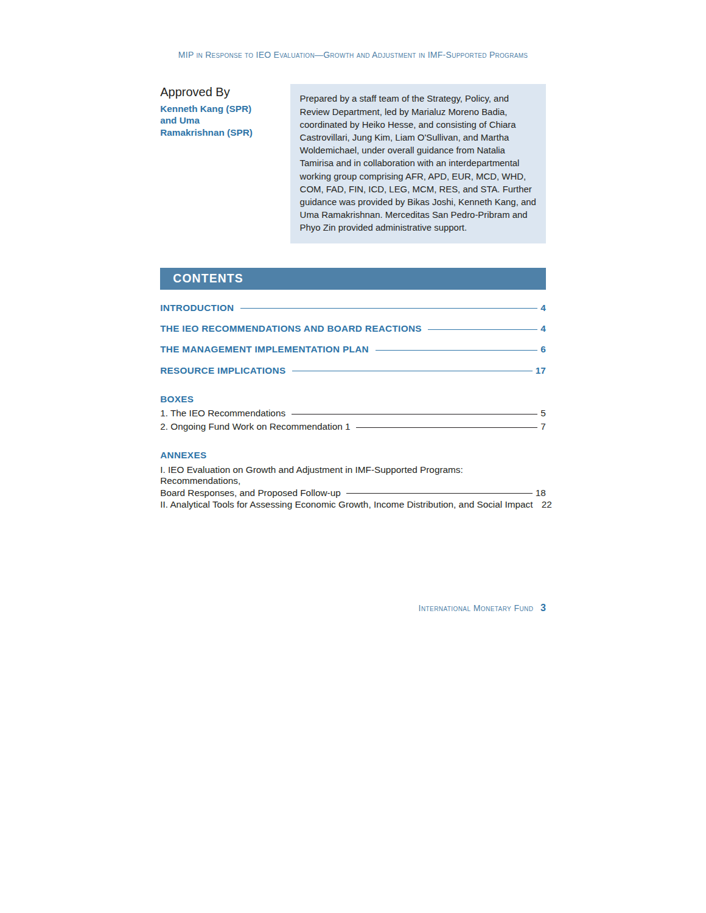MIP in Response to IEO Evaluation—Growth and Adjustment in IMF-Supported Programs
Approved By
Kenneth Kang (SPR)
and Uma
Ramakrishnan (SPR)
Prepared by a staff team of the Strategy, Policy, and Review Department, led by Marialuz Moreno Badia, coordinated by Heiko Hesse, and consisting of Chiara Castrovillari, Jung Kim, Liam O'Sullivan, and Martha Woldemichael, under overall guidance from Natalia Tamirisa and in collaboration with an interdepartmental working group comprising AFR, APD, EUR, MCD, WHD, COM, FAD, FIN, ICD, LEG, MCM, RES, and STA. Further guidance was provided by Bikas Joshi, Kenneth Kang, and Uma Ramakrishnan. Merceditas San Pedro-Pribram and Phyo Zin provided administrative support.
CONTENTS
INTRODUCTION 4
THE IEO RECOMMENDATIONS AND BOARD REACTIONS 4
THE MANAGEMENT IMPLEMENTATION PLAN 6
RESOURCE IMPLICATIONS 17
BOXES
1. The IEO Recommendations 5
2. Ongoing Fund Work on Recommendation 1 7
ANNEXES
I. IEO Evaluation on Growth and Adjustment in IMF-Supported Programs: Recommendations,
Board Responses, and Proposed Follow-up 18
II. Analytical Tools for Assessing Economic Growth, Income Distribution, and Social Impact 22
International Monetary Fund 3